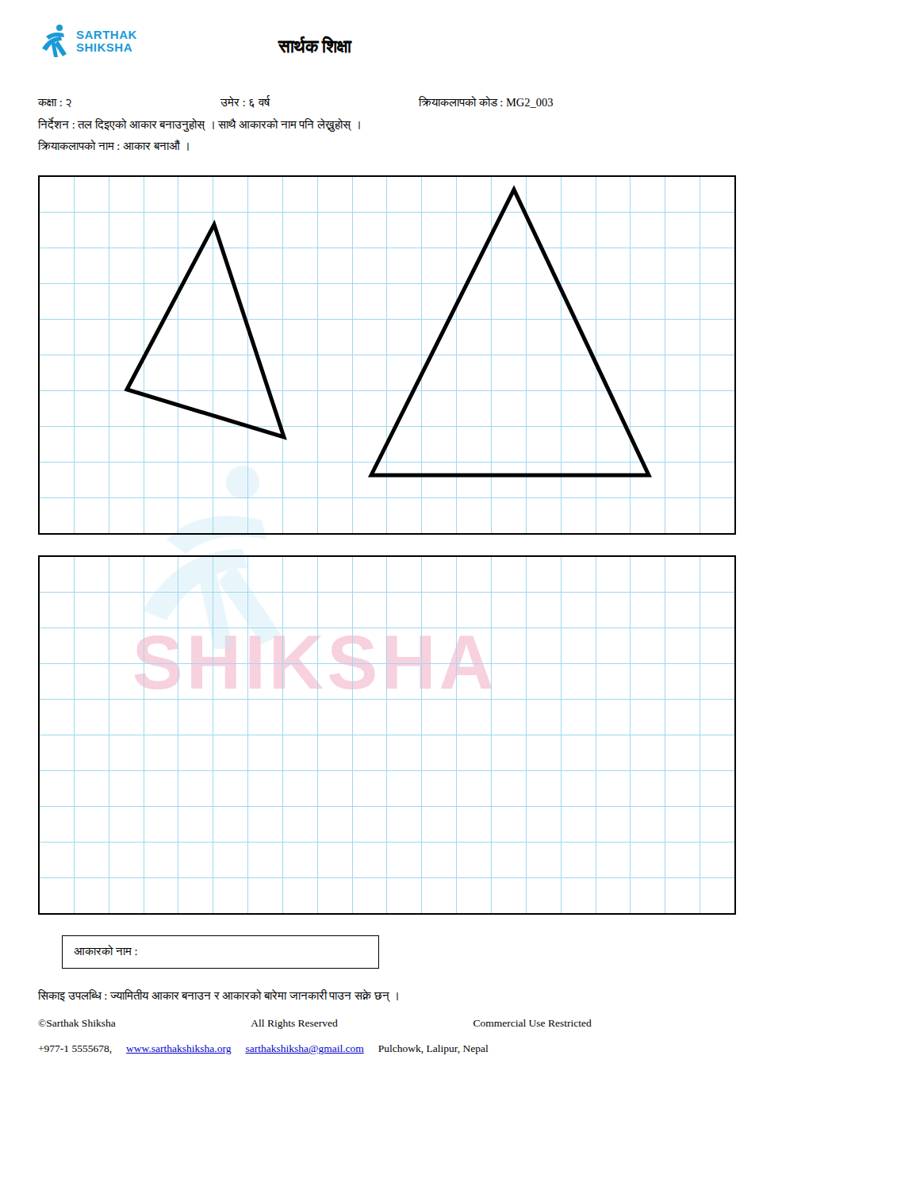SHIKSHA
SARTHAK
SHIKSHA
सार्थक शिक्षा
कक्षा : २
उमेर : ६ वर्ष
क्रियाकलापको कोड : MG2_003
निर्देशन : तल दिइएको आकार बनाउनुहोस् । साथै आकारको नाम पनि लेख्नुहोस् ।
क्रियाकलापको नाम : आकार बनाऔं ।
आकारको नाम :
सिकाइ उपलब्धि : ज्यामितीय आकार बनाउन र आकारको बारेमा जानकारी पाउन सक्ने छन् ।
©Sarthak Shiksha
All Rights Reserved
Commercial Use Restricted
+977-1 5555678, www.sarthakshiksha.org sarthakshiksha@gmail.com Pulchowk, Lalipur, Nepal